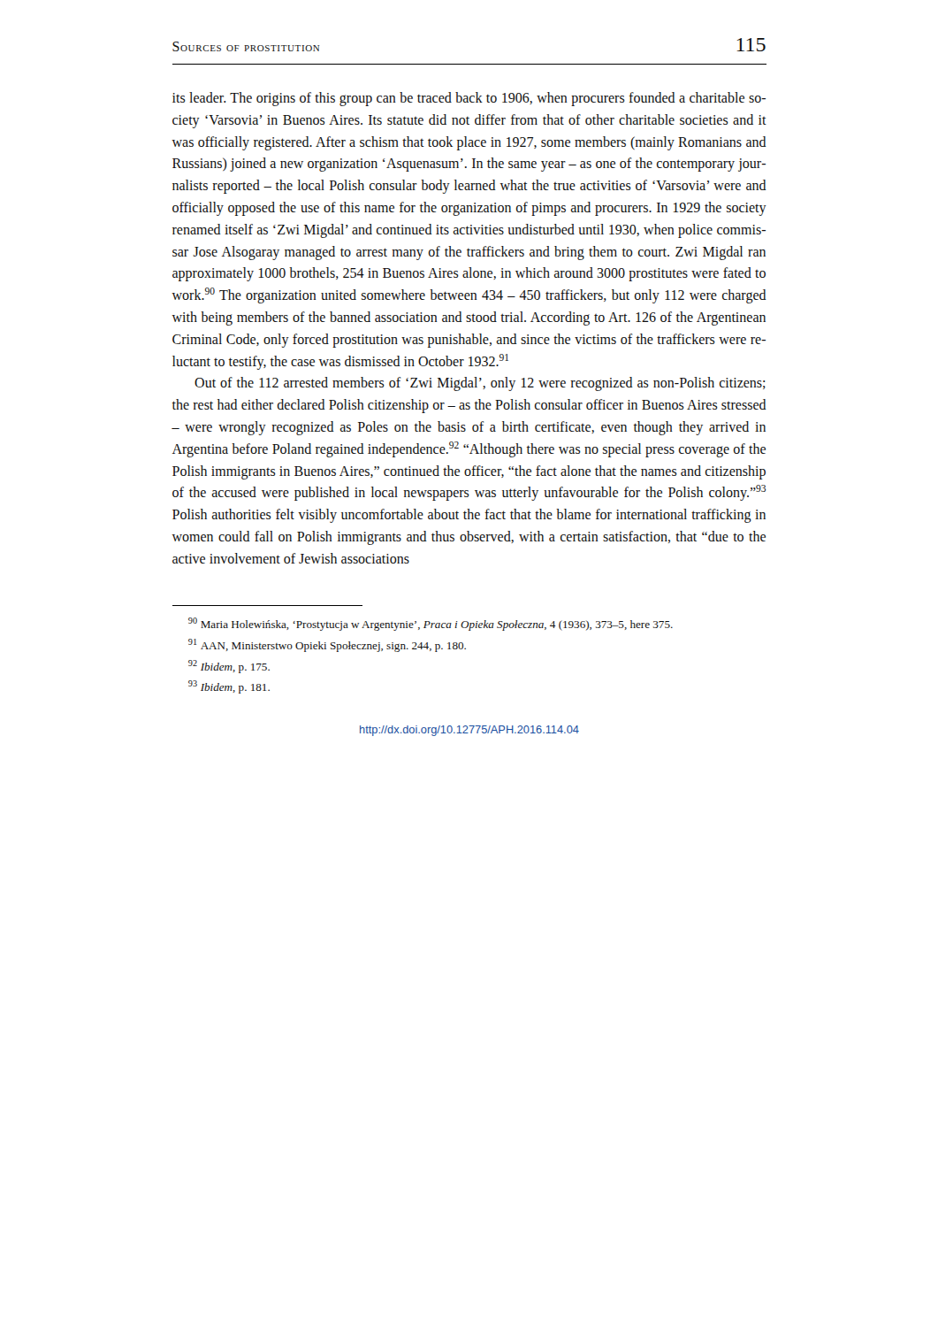Sources of prostitution 115
its leader. The origins of this group can be traced back to 1906, when procurers founded a charitable society ‘Varsovia’ in Buenos Aires. Its statute did not differ from that of other charitable societies and it was officially registered. After a schism that took place in 1927, some members (mainly Romanians and Russians) joined a new organization ‘Asquenasum’. In the same year – as one of the contemporary journalists reported – the local Polish consular body learned what the true activities of ‘Varsovia’ were and officially opposed the use of this name for the organization of pimps and procurers. In 1929 the society renamed itself as ‘Zwi Migdal’ and continued its activities undisturbed until 1930, when police commissar Jose Alsogaray managed to arrest many of the traffickers and bring them to court. Zwi Migdal ran approximately 1000 brothels, 254 in Buenos Aires alone, in which around 3000 prostitutes were fated to work.90 The organization united somewhere between 434 – 450 traffickers, but only 112 were charged with being members of the banned association and stood trial. According to Art. 126 of the Argentinean Criminal Code, only forced prostitution was punishable, and since the victims of the traffickers were reluctant to testify, the case was dismissed in October 1932.91
Out of the 112 arrested members of ‘Zwi Migdal’, only 12 were recognized as non-Polish citizens; the rest had either declared Polish citizenship or – as the Polish consular officer in Buenos Aires stressed – were wrongly recognized as Poles on the basis of a birth certificate, even though they arrived in Argentina before Poland regained independence.92 “Although there was no special press coverage of the Polish immigrants in Buenos Aires,” continued the officer, “the fact alone that the names and citizenship of the accused were published in local newspapers was utterly unfavourable for the Polish colony.”93 Polish authorities felt visibly uncomfortable about the fact that the blame for international trafficking in women could fall on Polish immigrants and thus observed, with a certain satisfaction, that “due to the active involvement of Jewish associations
90 Maria Holewińska, ‘Prostytucja w Argentynie’, Praca i Opieka Społeczna, 4 (1936), 373–5, here 375.
91 AAN, Ministerstwo Opieki Społecznej, sign. 244, p. 180.
92 Ibidem, p. 175.
93 Ibidem, p. 181.
http://dx.doi.org/10.12775/APH.2016.114.04